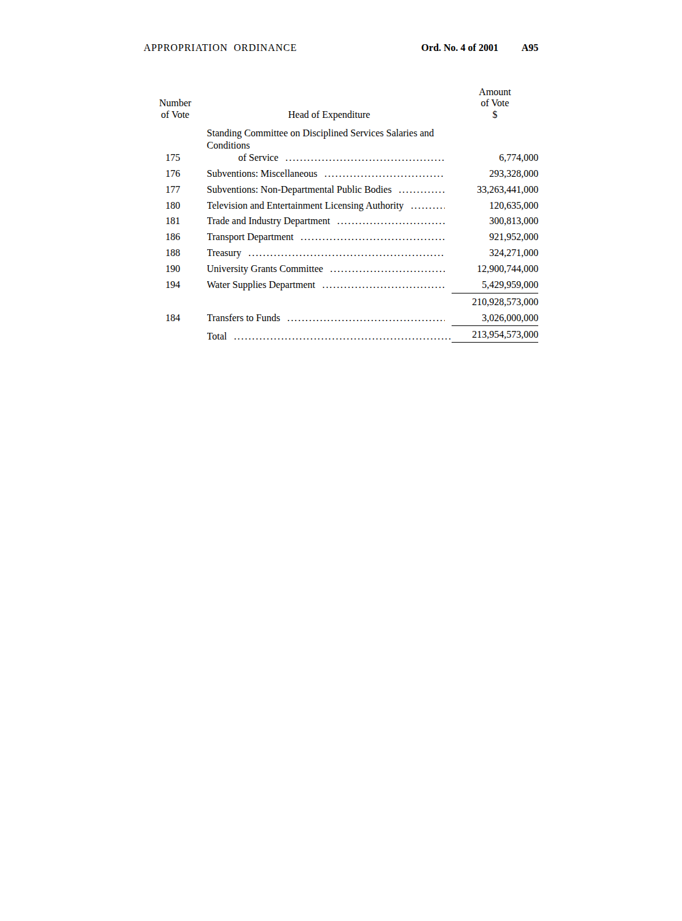APPROPRIATION ORDINANCE
Ord. No. 4 of 2001 A95
| Number of Vote | Head of Expenditure | Amount of Vote $ |
| --- | --- | --- |
| 175 | Standing Committee on Disciplined Services Salaries and Conditions of Service | 6,774,000 |
| 176 | Subventions: Miscellaneous | 293,328,000 |
| 177 | Subventions: Non-Departmental Public Bodies | 33,263,441,000 |
| 180 | Television and Entertainment Licensing Authority | 120,635,000 |
| 181 | Trade and Industry Department | 300,813,000 |
| 186 | Transport Department | 921,952,000 |
| 188 | Treasury | 324,271,000 |
| 190 | University Grants Committee | 12,900,744,000 |
| 194 | Water Supplies Department | 5,429,959,000 |
| | | 210,928,573,000 |
| 184 | Transfers to Funds | 3,026,000,000 |
| | Total | 213,954,573,000 |